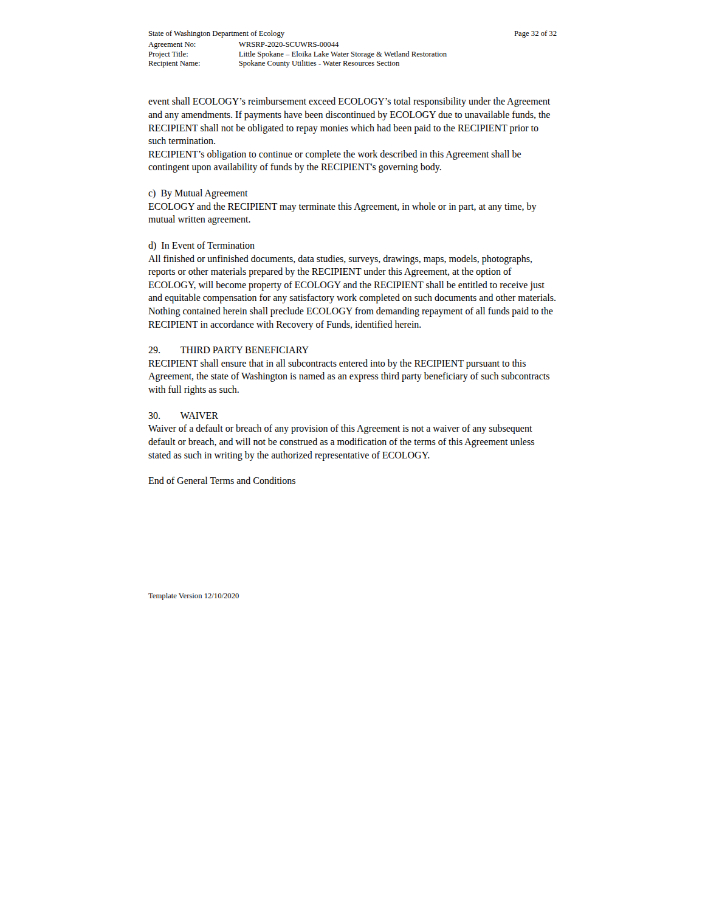State of Washington Department of Ecology
Page 32 of 32
| Agreement No: | WRSRP-2020-SCUWRS-00044 |
| Project Title: | Little Spokane – Eloika Lake Water Storage & Wetland Restoration |
| Recipient Name: | Spokane County Utilities - Water Resources Section |
event shall ECOLOGY’s reimbursement exceed ECOLOGY’s total responsibility under the Agreement and any amendments. If payments have been discontinued by ECOLOGY due to unavailable funds, the RECIPIENT shall not be obligated to repay monies which had been paid to the RECIPIENT prior to such termination.
RECIPIENT’s obligation to continue or complete the work described in this Agreement shall be contingent upon availability of funds by the RECIPIENT's governing body.
c) By Mutual Agreement
ECOLOGY and the RECIPIENT may terminate this Agreement, in whole or in part, at any time, by mutual written agreement.
d) In Event of Termination
All finished or unfinished documents, data studies, surveys, drawings, maps, models, photographs, reports or other materials prepared by the RECIPIENT under this Agreement, at the option of ECOLOGY, will become property of ECOLOGY and the RECIPIENT shall be entitled to receive just and equitable compensation for any satisfactory work completed on such documents and other materials.
Nothing contained herein shall preclude ECOLOGY from demanding repayment of all funds paid to the RECIPIENT in accordance with Recovery of Funds, identified herein.
29. THIRD PARTY BENEFICIARY
RECIPIENT shall ensure that in all subcontracts entered into by the RECIPIENT pursuant to this Agreement, the state of Washington is named as an express third party beneficiary of such subcontracts with full rights as such.
30. WAIVER
Waiver of a default or breach of any provision of this Agreement is not a waiver of any subsequent default or breach, and will not be construed as a modification of the terms of this Agreement unless stated as such in writing by the authorized representative of ECOLOGY.
End of General Terms and Conditions
Template Version 12/10/2020